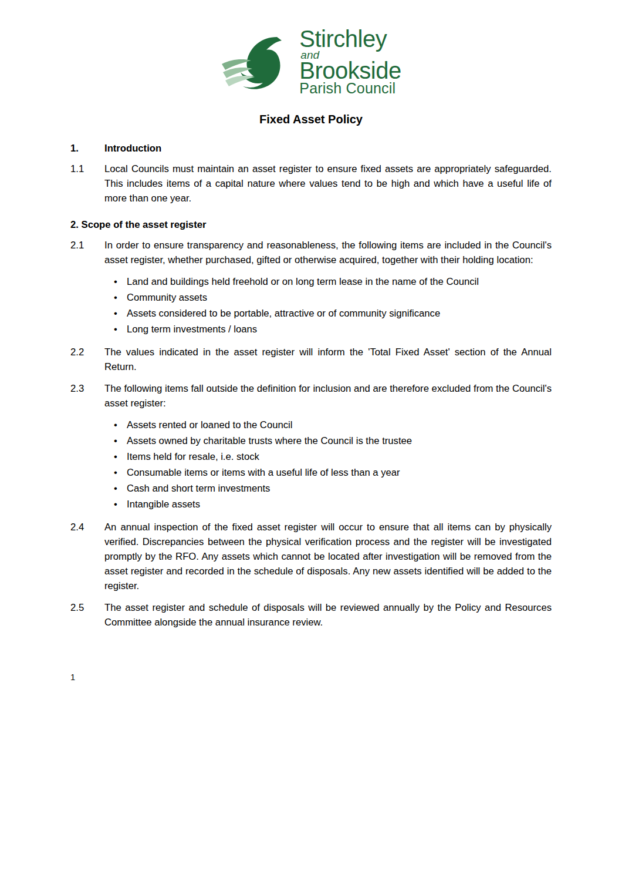Stirchley
and
Brookside
Parish Council
Fixed Asset Policy
1. Introduction
1.1
Local Councils must maintain an asset register to ensure fixed assets are appropriately safeguarded. This includes items of a capital nature where values tend to be high and which have a useful life of more than one year.
2. Scope of the asset register
2.1
In order to ensure transparency and reasonableness, the following items are included in the Council's asset register, whether purchased, gifted or otherwise acquired, together with their holding location:
Land and buildings held freehold or on long term lease in the name of the Council
Community assets
Assets considered to be portable, attractive or of community significance
Long term investments / loans
2.2
The values indicated in the asset register will inform the 'Total Fixed Asset' section of the Annual Return.
2.3
The following items fall outside the definition for inclusion and are therefore excluded from the Council's asset register:
Assets rented or loaned to the Council
Assets owned by charitable trusts where the Council is the trustee
Items held for resale, i.e. stock
Consumable items or items with a useful life of less than a year
Cash and short term investments
Intangible assets
2.4
An annual inspection of the fixed asset register will occur to ensure that all items can by physically verified. Discrepancies between the physical verification process and the register will be investigated promptly by the RFO. Any assets which cannot be located after investigation will be removed from the asset register and recorded in the schedule of disposals. Any new assets identified will be added to the register.
2.5
The asset register and schedule of disposals will be reviewed annually by the Policy and Resources Committee alongside the annual insurance review.
1